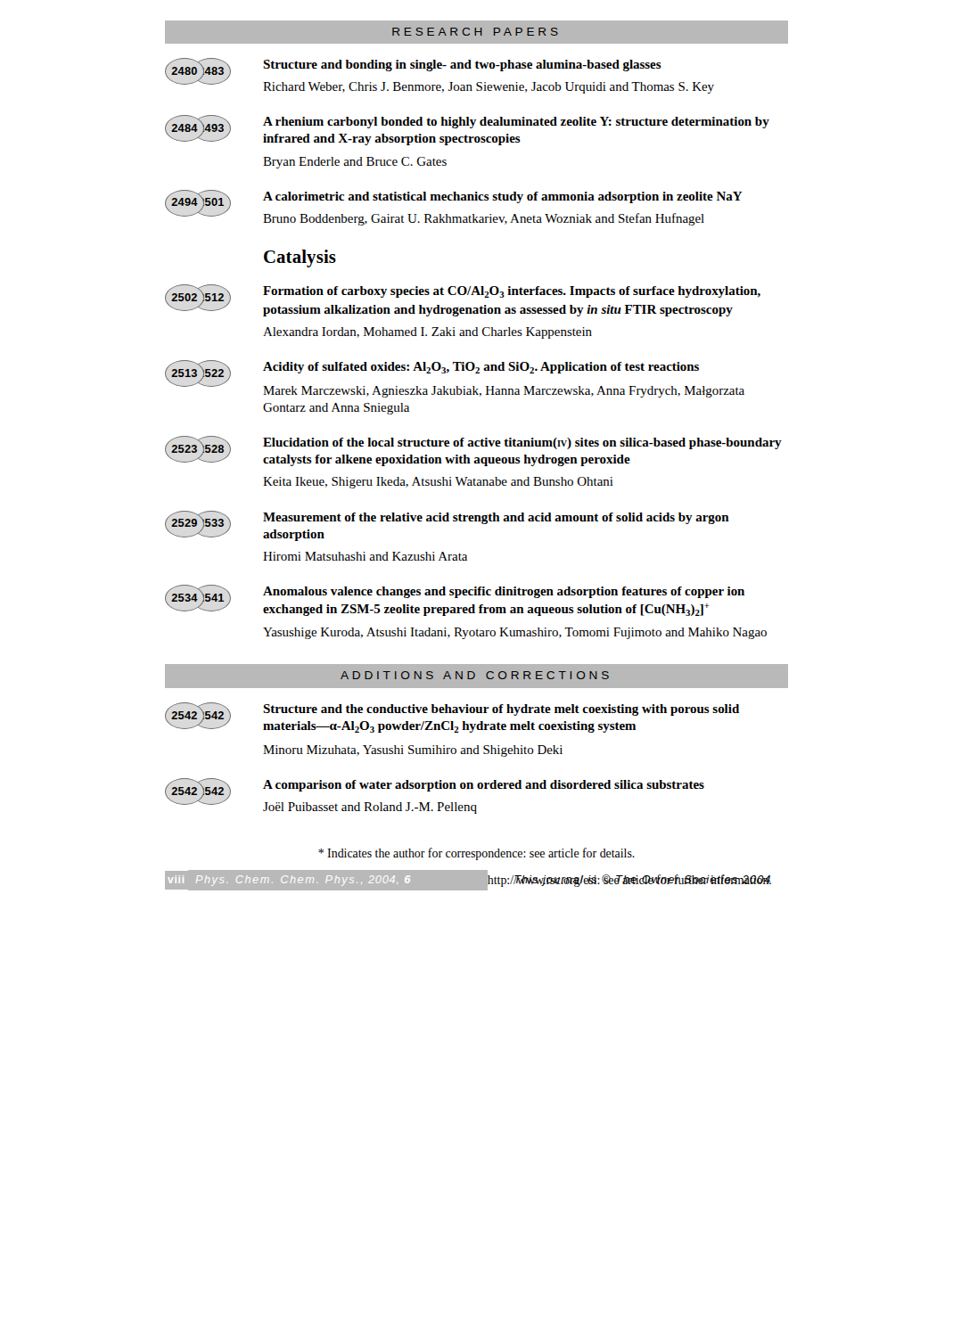Research Papers
2480
2483
Structure and bonding in single- and two-phase alumina-based glasses
Richard Weber, Chris J. Benmore, Joan Siewenie, Jacob Urquidi and Thomas S. Key
2484
2493
A rhenium carbonyl bonded to highly dealuminated zeolite Y: structure determination by infrared and X-ray absorption spectroscopies
Bryan Enderle and Bruce C. Gates
2494
2501
A calorimetric and statistical mechanics study of ammonia adsorption in zeolite NaY
Bruno Boddenberg, Gairat U. Rakhmatkariev, Aneta Wozniak and Stefan Hufnagel
Catalysis
2502
2512
Formation of carboxy species at CO/Al2O3 interfaces. Impacts of surface hydroxylation, potassium alkalization and hydrogenation as assessed by in situ FTIR spectroscopy
Alexandra Iordan, Mohamed I. Zaki and Charles Kappenstein
2513
2522
Acidity of sulfated oxides: Al2O3, TiO2 and SiO2. Application of test reactions
Marek Marczewski, Agnieszka Jakubiak, Hanna Marczewska, Anna Frydrych, Małgorzata Gontarz and Anna Sniegula
2523
2528
Elucidation of the local structure of active titanium(iv) sites on silica-based phase-boundary catalysts for alkene epoxidation with aqueous hydrogen peroxide
Keita Ikeue, Shigeru Ikeda, Atsushi Watanabe and Bunsho Ohtani
2529
2533
Measurement of the relative acid strength and acid amount of solid acids by argon adsorption
Hiromi Matsuhashi and Kazushi Arata
2534
2541
Anomalous valence changes and specific dinitrogen adsorption features of copper ion exchanged in ZSM-5 zeolite prepared from an aqueous solution of [Cu(NH3)2]+
Yasushige Kuroda, Atsushi Itadani, Ryotaro Kumashiro, Tomomi Fujimoto and Mahiko Nagao
Additions and Corrections
2542
2542
Structure and the conductive behaviour of hydrate melt coexisting with porous solid materials—α-Al2O3 powder/ZnCl2 hydrate melt coexisting system
Minoru Mizuhata, Yasushi Sumihiro and Shigehito Deki
2542
2542
A comparison of water adsorption on ordered and disordered silica substrates
Joël Puibasset and Roland J.-M. Pellenq
* Indicates the author for correspondence: see article for details.
Electronic supplementary information is available on http://www.rsc.org/esi: see article for further information.
viii
Phys. Chem. Chem. Phys., 2004, 6
This journal is © The Owner Societies 2004